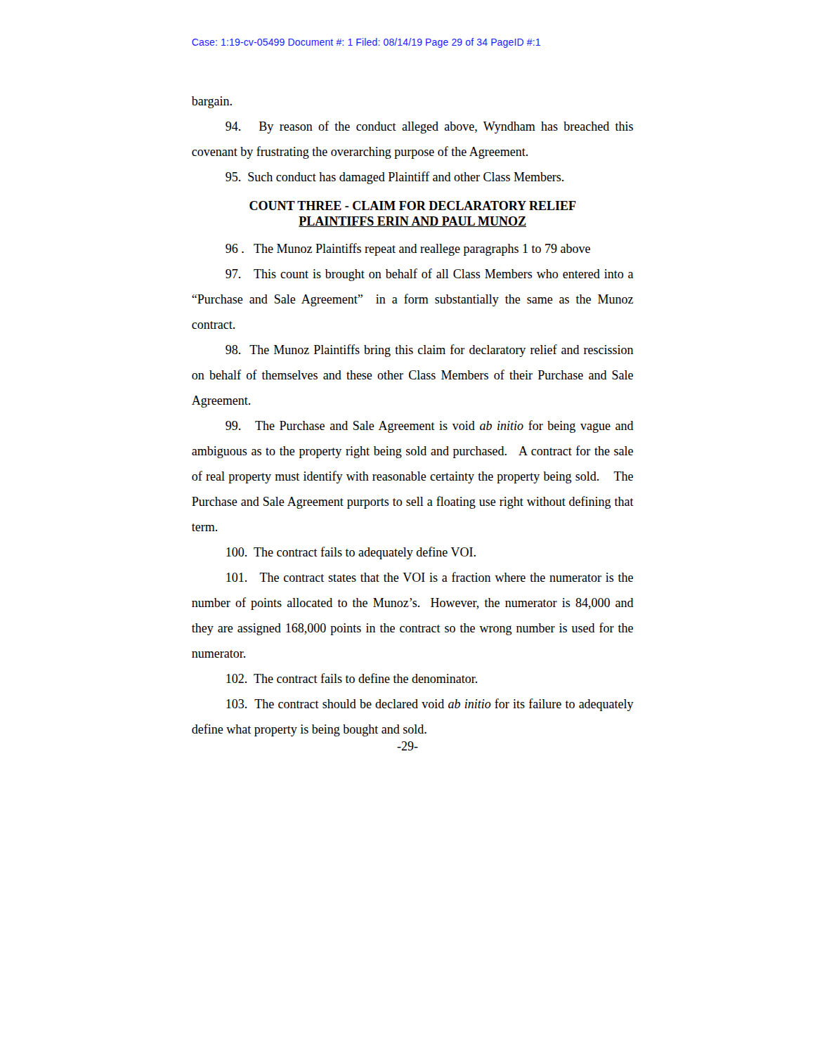Case: 1:19-cv-05499 Document #: 1 Filed: 08/14/19 Page 29 of 34 PageID #:1
bargain.
94. By reason of the conduct alleged above, Wyndham has breached this covenant by frustrating the overarching purpose of the Agreement.
95. Such conduct has damaged Plaintiff and other Class Members.
COUNT THREE - CLAIM FOR DECLARATORY RELIEF
PLAINTIFFS ERIN AND PAUL MUNOZ
96 . The Munoz Plaintiffs repeat and reallege paragraphs 1 to 79 above
97. This count is brought on behalf of all Class Members who entered into a “Purchase and Sale Agreement” in a form substantially the same as the Munoz contract.
98. The Munoz Plaintiffs bring this claim for declaratory relief and rescission on behalf of themselves and these other Class Members of their Purchase and Sale Agreement.
99. The Purchase and Sale Agreement is void ab initio for being vague and ambiguous as to the property right being sold and purchased. A contract for the sale of real property must identify with reasonable certainty the property being sold. The Purchase and Sale Agreement purports to sell a floating use right without defining that term.
100. The contract fails to adequately define VOI.
101. The contract states that the VOI is a fraction where the numerator is the number of points allocated to the Munoz’s. However, the numerator is 84,000 and they are assigned 168,000 points in the contract so the wrong number is used for the numerator.
102. The contract fails to define the denominator.
103. The contract should be declared void ab initio for its failure to adequately define what property is being bought and sold.
-29-